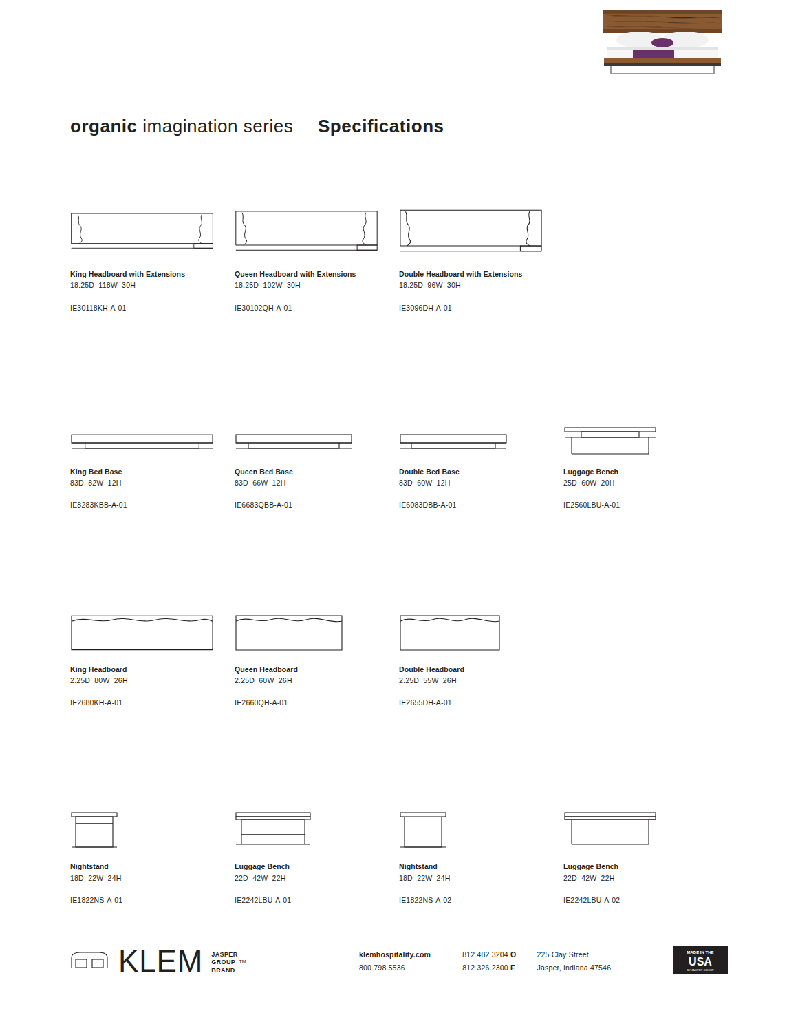organic imagination series Specifications
King Headboard with Extensions
18.25D 118W 30H
IE30118KH-A-01
Queen Headboard with Extensions
18.25D 102W 30H
IE30102QH-A-01
Double Headboard with Extensions
18.25D 96W 30H
IE3096DH-A-01
King Bed Base
83D 82W 12H
IE8283KBB-A-01
Queen Bed Base
83D 66W 12H
IE6683QBB-A-01
Double Bed Base
83D 60W 12H
IE6083DBB-A-01
Luggage Bench
25D 60W 20H
IE2560LBU-A-01
King Headboard
2.25D 80W 26H
IE2680KH-A-01
Queen Headboard
2.25D 60W 26H
IE2660QH-A-01
Double Headboard
2.25D 55W 26H
IE2655DH-A-01
Nightstand
18D 22W 24H
IE1822NS-A-01
Luggage Bench
22D 42W 22H
IE2242LBU-A-01
Nightstand
18D 22W 24H
IE1822NS-A-02
Luggage Bench
22D 42W 22H
IE2242LBU-A-02
KLEM
JASPER
GROUP
BRAND
TM
klemhospitality.com
800.798.5536
812.482.3204 O
812.326.2300 F
225 Clay Street
Jasper, Indiana 47546
MADE IN THE USA BY JASPER GROUP